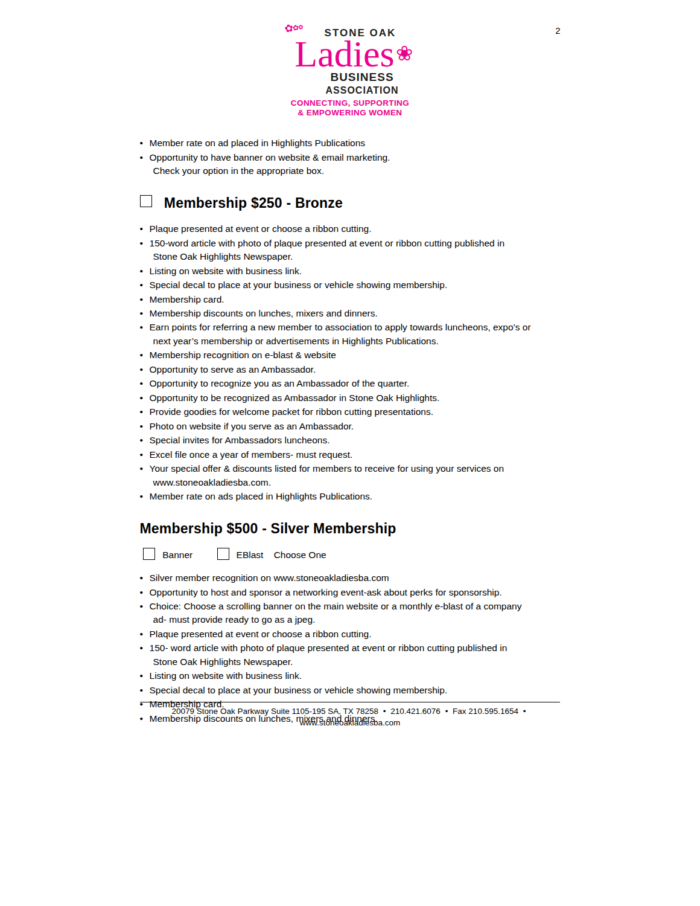2
✿✿✿
STONE OAK
Ladies❀
BUSINESS
ASSOCIATION
CONNECTING, SUPPORTING
& EMPOWERING WOMEN
Member rate on ad placed in Highlights Publications
Opportunity to have banner on website & email marketing.Check your option in the appropriate box.
Membership $250 - Bronze
Plaque presented at event or choose a ribbon cutting.
150-word article with photo of plaque presented at event or ribbon cutting published inStone Oak Highlights Newspaper.
Listing on website with business link.
Special decal to place at your business or vehicle showing membership.
Membership card.
Membership discounts on lunches, mixers and dinners.
Earn points for referring a new member to association to apply towards luncheons, expo’s ornext year’s membership or advertisements in Highlights Publications.
Membership recognition on e-blast & website
Opportunity to serve as an Ambassador.
Opportunity to recognize you as an Ambassador of the quarter.
Opportunity to be recognized as Ambassador in Stone Oak Highlights.
Provide goodies for welcome packet for ribbon cutting presentations.
Photo on website if you serve as an Ambassador.
Special invites for Ambassadors luncheons.
Excel file once a year of members- must request.
Your special offer & discounts listed for members to receive for using your services onwww.stoneoakladiesba.com.
Member rate on ads placed in Highlights Publications.
Membership $500 - Silver Membership
Banner EBlast Choose One
Silver member recognition on www.stoneoakladiesba.com
Opportunity to host and sponsor a networking event-ask about perks for sponsorship.
Choice: Choose a scrolling banner on the main website or a monthly e-blast of a companyad- must provide ready to go as a jpeg.
Plaque presented at event or choose a ribbon cutting.
150- word article with photo of plaque presented at event or ribbon cutting published inStone Oak Highlights Newspaper.
Listing on website with business link.
Special decal to place at your business or vehicle showing membership.
Membership card.
Membership discounts on lunches, mixers and dinners.
20079 Stone Oak Parkway Suite 1105-195 SA, TX 78258 • 210.421.6076 • Fax 210.595.1654 • www.stoneoakladiesba.com